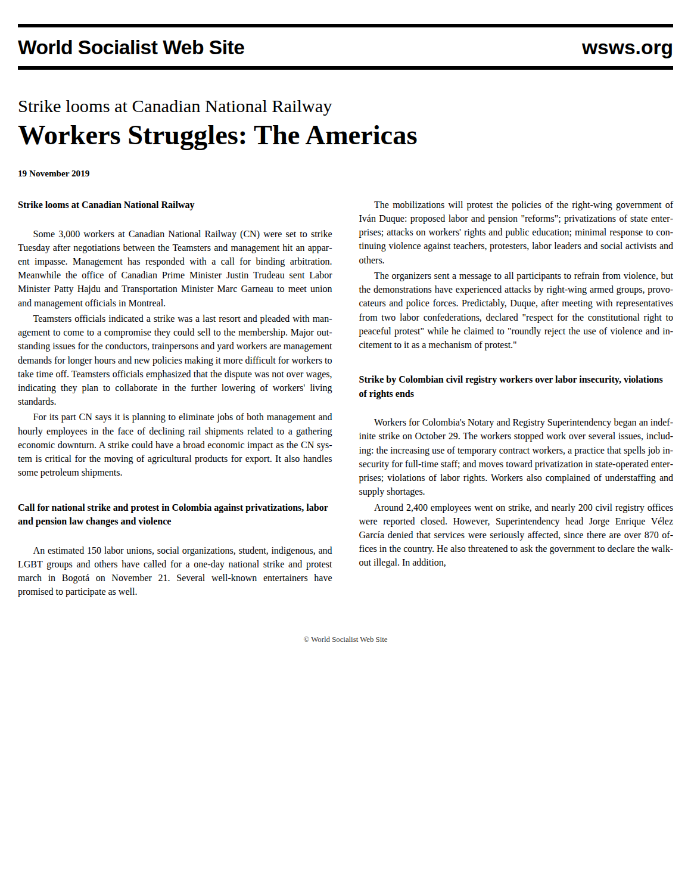World Socialist Web Site
wsws.org
Strike looms at Canadian National Railway
Workers Struggles: The Americas
19 November 2019
Strike looms at Canadian National Railway
Some 3,000 workers at Canadian National Railway (CN) were set to strike Tuesday after negotiations between the Teamsters and management hit an apparent impasse. Management has responded with a call for binding arbitration. Meanwhile the office of Canadian Prime Minister Justin Trudeau sent Labor Minister Patty Hajdu and Transportation Minister Marc Garneau to meet union and management officials in Montreal.
Teamsters officials indicated a strike was a last resort and pleaded with management to come to a compromise they could sell to the membership. Major outstanding issues for the conductors, trainpersons and yard workers are management demands for longer hours and new policies making it more difficult for workers to take time off. Teamsters officials emphasized that the dispute was not over wages, indicating they plan to collaborate in the further lowering of workers' living standards.
For its part CN says it is planning to eliminate jobs of both management and hourly employees in the face of declining rail shipments related to a gathering economic downturn. A strike could have a broad economic impact as the CN system is critical for the moving of agricultural products for export. It also handles some petroleum shipments.
Call for national strike and protest in Colombia against privatizations, labor and pension law changes and violence
An estimated 150 labor unions, social organizations, student, indigenous, and LGBT groups and others have called for a one-day national strike and protest march in Bogotá on November 21. Several well-known entertainers have promised to participate as well.
The mobilizations will protest the policies of the right-wing government of Iván Duque: proposed labor and pension "reforms"; privatizations of state enterprises; attacks on workers' rights and public education; minimal response to continuing violence against teachers, protesters, labor leaders and social activists and others.
The organizers sent a message to all participants to refrain from violence, but the demonstrations have experienced attacks by right-wing armed groups, provocateurs and police forces. Predictably, Duque, after meeting with representatives from two labor confederations, declared "respect for the constitutional right to peaceful protest" while he claimed to "roundly reject the use of violence and incitement to it as a mechanism of protest."
Strike by Colombian civil registry workers over labor insecurity, violations of rights ends
Workers for Colombia's Notary and Registry Superintendency began an indefinite strike on October 29. The workers stopped work over several issues, including: the increasing use of temporary contract workers, a practice that spells job insecurity for full-time staff; and moves toward privatization in state-operated enterprises; violations of labor rights. Workers also complained of understaffing and supply shortages.
Around 2,400 employees went on strike, and nearly 200 civil registry offices were reported closed. However, Superintendency head Jorge Enrique Vélez García denied that services were seriously affected, since there are over 870 offices in the country. He also threatened to ask the government to declare the walkout illegal. In addition,
© World Socialist Web Site